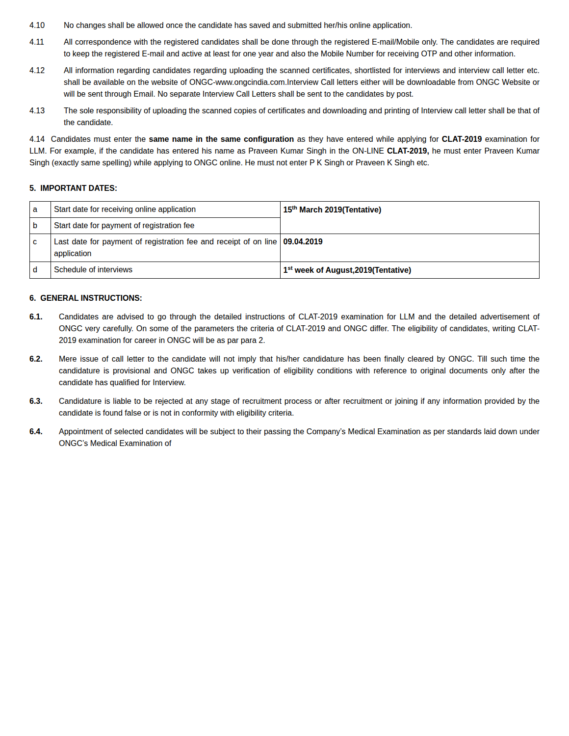4.10
No changes shall be allowed once the candidate has saved and submitted her/his online application.
4.11
All correspondence with the registered candidates shall be done through the registered E-mail/Mobile only. The candidates are required to keep the registered E-mail and active at least for one year and also the Mobile Number for receiving OTP and other information.
4.12
All information regarding candidates regarding uploading the scanned certificates, shortlisted for interviews and interview call letter etc. shall be available on the website of ONGC-www.ongcindia.com.Interview Call letters either will be downloadable from ONGC Website or will be sent through Email. No separate Interview Call Letters shall be sent to the candidates by post.
4.13
The sole responsibility of uploading the scanned copies of certificates and downloading and printing of Interview call letter shall be that of the candidate.
4.14 Candidates must enter the same name in the same configuration as they have entered while applying for CLAT-2019 examination for LLM. For example, if the candidate has entered his name as Praveen Kumar Singh in the ON-LINE CLAT-2019, he must enter Praveen Kumar Singh (exactly same spelling) while applying to ONGC online. He must not enter P K Singh or Praveen K Singh etc.
5. IMPORTANT DATES:
| a | Start date for receiving online application | 15 th March 2019(Tentative) |
| b | Start date for payment of registration fee |
| c | Last date for payment of registration fee and receipt of on line application | 09.04.2019 |
| d | Schedule of interviews | 1 st week of August,2019(Tentative) |
6. GENERAL INSTRUCTIONS:
6.1.
Candidates are advised to go through the detailed instructions of CLAT-2019 examination for LLM and the detailed advertisement of ONGC very carefully. On some of the parameters the criteria of CLAT-2019 and ONGC differ. The eligibility of candidates, writing CLAT-2019 examination for career in ONGC will be as par para 2.
6.2.
Mere issue of call letter to the candidate will not imply that his/her candidature has been finally cleared by ONGC. Till such time the candidature is provisional and ONGC takes up verification of eligibility conditions with reference to original documents only after the candidate has qualified for Interview.
6.3.
Candidature is liable to be rejected at any stage of recruitment process or after recruitment or joining if any information provided by the candidate is found false or is not in conformity with eligibility criteria.
6.4.
Appointment of selected candidates will be subject to their passing the Company’s Medical Examination as per standards laid down under ONGC’s Medical Examination of